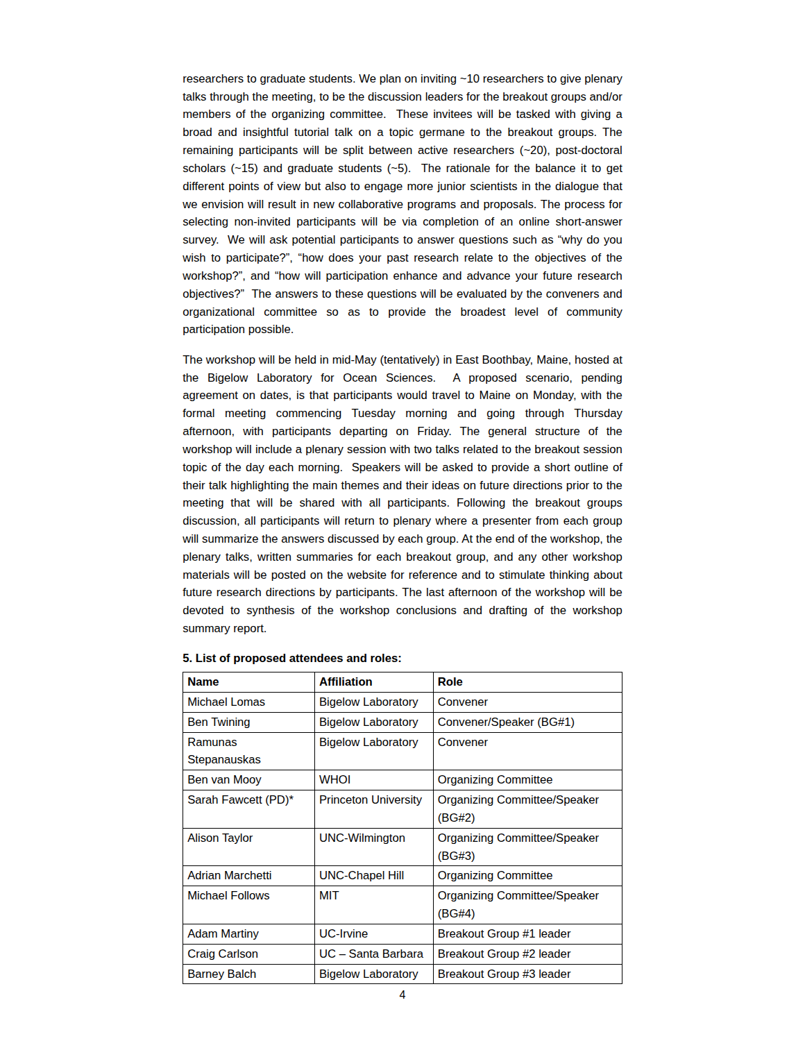researchers to graduate students. We plan on inviting ~10 researchers to give plenary talks through the meeting, to be the discussion leaders for the breakout groups and/or members of the organizing committee. These invitees will be tasked with giving a broad and insightful tutorial talk on a topic germane to the breakout groups. The remaining participants will be split between active researchers (~20), post-doctoral scholars (~15) and graduate students (~5). The rationale for the balance it to get different points of view but also to engage more junior scientists in the dialogue that we envision will result in new collaborative programs and proposals. The process for selecting non-invited participants will be via completion of an online short-answer survey. We will ask potential participants to answer questions such as “why do you wish to participate?”, “how does your past research relate to the objectives of the workshop?”, and “how will participation enhance and advance your future research objectives?” The answers to these questions will be evaluated by the conveners and organizational committee so as to provide the broadest level of community participation possible.
The workshop will be held in mid-May (tentatively) in East Boothbay, Maine, hosted at the Bigelow Laboratory for Ocean Sciences. A proposed scenario, pending agreement on dates, is that participants would travel to Maine on Monday, with the formal meeting commencing Tuesday morning and going through Thursday afternoon, with participants departing on Friday. The general structure of the workshop will include a plenary session with two talks related to the breakout session topic of the day each morning. Speakers will be asked to provide a short outline of their talk highlighting the main themes and their ideas on future directions prior to the meeting that will be shared with all participants. Following the breakout groups discussion, all participants will return to plenary where a presenter from each group will summarize the answers discussed by each group. At the end of the workshop, the plenary talks, written summaries for each breakout group, and any other workshop materials will be posted on the website for reference and to stimulate thinking about future research directions by participants. The last afternoon of the workshop will be devoted to synthesis of the workshop conclusions and drafting of the workshop summary report.
5. List of proposed attendees and roles:
| Name | Affiliation | Role |
| Michael Lomas | Bigelow Laboratory | Convener |
| Ben Twining | Bigelow Laboratory | Convener/Speaker (BG#1) |
| Ramunas Stepanauskas | Bigelow Laboratory | Convener |
| Ben van Mooy | WHOI | Organizing Committee |
| Sarah Fawcett (PD)* | Princeton University | Organizing Committee/Speaker (BG#2) |
| Alison Taylor | UNC-Wilmington | Organizing Committee/Speaker (BG#3) |
| Adrian Marchetti | UNC-Chapel Hill | Organizing Committee |
| Michael Follows | MIT | Organizing Committee/Speaker (BG#4) |
| Adam Martiny | UC-Irvine | Breakout Group #1 leader |
| Craig Carlson | UC – Santa Barbara | Breakout Group #2 leader |
| Barney Balch | Bigelow Laboratory | Breakout Group #3 leader |
4